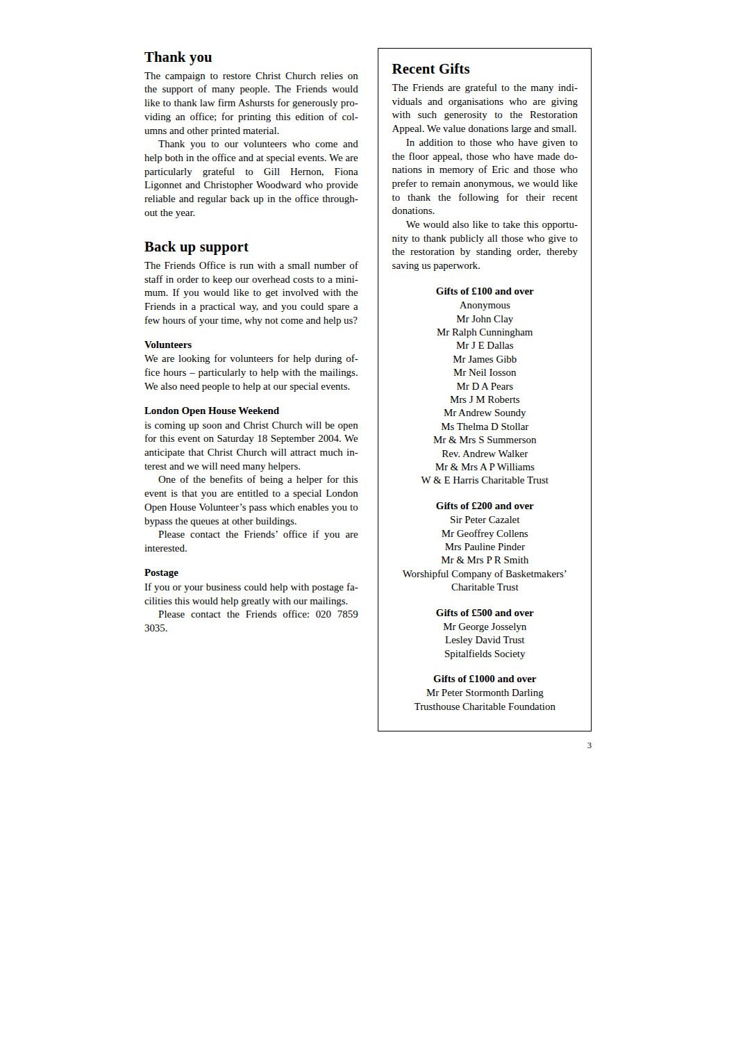Thank you
The campaign to restore Christ Church relies on the support of many people. The Friends would like to thank law firm Ashursts for generously providing an office; for printing this edition of columns and other printed material.
Thank you to our volunteers who come and help both in the office and at special events. We are particularly grateful to Gill Hernon, Fiona Ligonnet and Christopher Woodward who provide reliable and regular back up in the office throughout the year.
Back up support
The Friends Office is run with a small number of staff in order to keep our overhead costs to a minimum. If you would like to get involved with the Friends in a practical way, and you could spare a few hours of your time, why not come and help us?
Volunteers
We are looking for volunteers for help during office hours – particularly to help with the mailings. We also need people to help at our special events.
London Open House Weekend
is coming up soon and Christ Church will be open for this event on Saturday 18 September 2004. We anticipate that Christ Church will attract much interest and we will need many helpers.
One of the benefits of being a helper for this event is that you are entitled to a special London Open House Volunteer’s pass which enables you to bypass the queues at other buildings.
Please contact the Friends’ office if you are interested.
Postage
If you or your business could help with postage facilities this would help greatly with our mailings.
Please contact the Friends office: 020 7859 3035.
Recent Gifts
The Friends are grateful to the many individuals and organisations who are giving with such generosity to the Restoration Appeal. We value donations large and small.
In addition to those who have given to the floor appeal, those who have made donations in memory of Eric and those who prefer to remain anonymous, we would like to thank the following for their recent donations.
We would also like to take this opportunity to thank publicly all those who give to the restoration by standing order, thereby saving us paperwork.
Gifts of £100 and over Anonymous Mr John Clay Mr Ralph Cunningham Mr J E Dallas Mr James Gibb Mr Neil Iosson Mr D A Pears Mrs J M Roberts Mr Andrew Soundy Ms Thelma D Stollar Mr & Mrs S Summerson Rev. Andrew Walker Mr & Mrs A P Williams W & E Harris Charitable Trust
Gifts of £200 and over Sir Peter Cazalet Mr Geoffrey Collens Mrs Pauline Pinder Mr & Mrs P R Smith Worshipful Company of Basketmakers’ Charitable Trust
Gifts of £500 and over Mr George Josselyn Lesley David Trust Spitalfields Society
Gifts of £1000 and over Mr Peter Stormonth Darling Trusthouse Charitable Foundation
3